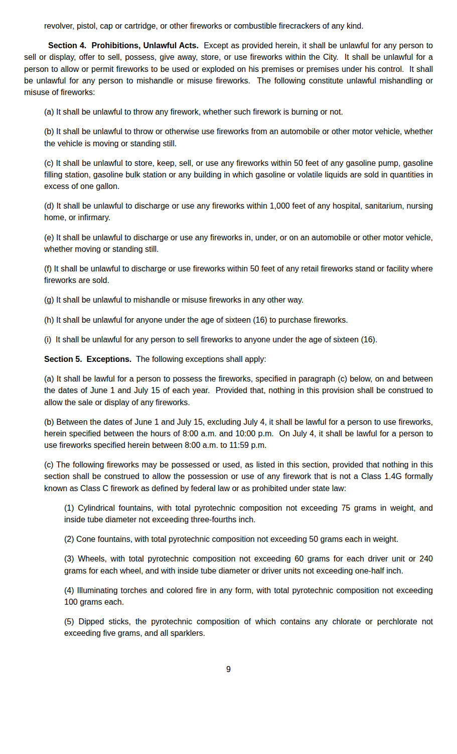revolver, pistol, cap or cartridge, or other fireworks or combustible firecrackers of any kind.
Section 4. Prohibitions, Unlawful Acts. Except as provided herein, it shall be unlawful for any person to sell or display, offer to sell, possess, give away, store, or use fireworks within the City. It shall be unlawful for a person to allow or permit fireworks to be used or exploded on his premises or premises under his control. It shall be unlawful for any person to mishandle or misuse fireworks. The following constitute unlawful mishandling or misuse of fireworks:
(a) It shall be unlawful to throw any firework, whether such firework is burning or not.
(b) It shall be unlawful to throw or otherwise use fireworks from an automobile or other motor vehicle, whether the vehicle is moving or standing still.
(c) It shall be unlawful to store, keep, sell, or use any fireworks within 50 feet of any gasoline pump, gasoline filling station, gasoline bulk station or any building in which gasoline or volatile liquids are sold in quantities in excess of one gallon.
(d) It shall be unlawful to discharge or use any fireworks within 1,000 feet of any hospital, sanitarium, nursing home, or infirmary.
(e) It shall be unlawful to discharge or use any fireworks in, under, or on an automobile or other motor vehicle, whether moving or standing still.
(f) It shall be unlawful to discharge or use fireworks within 50 feet of any retail fireworks stand or facility where fireworks are sold.
(g) It shall be unlawful to mishandle or misuse fireworks in any other way.
(h) It shall be unlawful for anyone under the age of sixteen (16) to purchase fireworks.
(i) It shall be unlawful for any person to sell fireworks to anyone under the age of sixteen (16).
Section 5. Exceptions. The following exceptions shall apply:
(a) It shall be lawful for a person to possess the fireworks, specified in paragraph (c) below, on and between the dates of June 1 and July 15 of each year. Provided that, nothing in this provision shall be construed to allow the sale or display of any fireworks.
(b) Between the dates of June 1 and July 15, excluding July 4, it shall be lawful for a person to use fireworks, herein specified between the hours of 8:00 a.m. and 10:00 p.m. On July 4, it shall be lawful for a person to use fireworks specified herein between 8:00 a.m. to 11:59 p.m.
(c) The following fireworks may be possessed or used, as listed in this section, provided that nothing in this section shall be construed to allow the possession or use of any firework that is not a Class 1.4G formally known as Class C firework as defined by federal law or as prohibited under state law:
(1) Cylindrical fountains, with total pyrotechnic composition not exceeding 75 grams in weight, and inside tube diameter not exceeding three-fourths inch.
(2) Cone fountains, with total pyrotechnic composition not exceeding 50 grams each in weight.
(3) Wheels, with total pyrotechnic composition not exceeding 60 grams for each driver unit or 240 grams for each wheel, and with inside tube diameter or driver units not exceeding one-half inch.
(4) Illuminating torches and colored fire in any form, with total pyrotechnic composition not exceeding 100 grams each.
(5) Dipped sticks, the pyrotechnic composition of which contains any chlorate or perchlorate not exceeding five grams, and all sparklers.
9